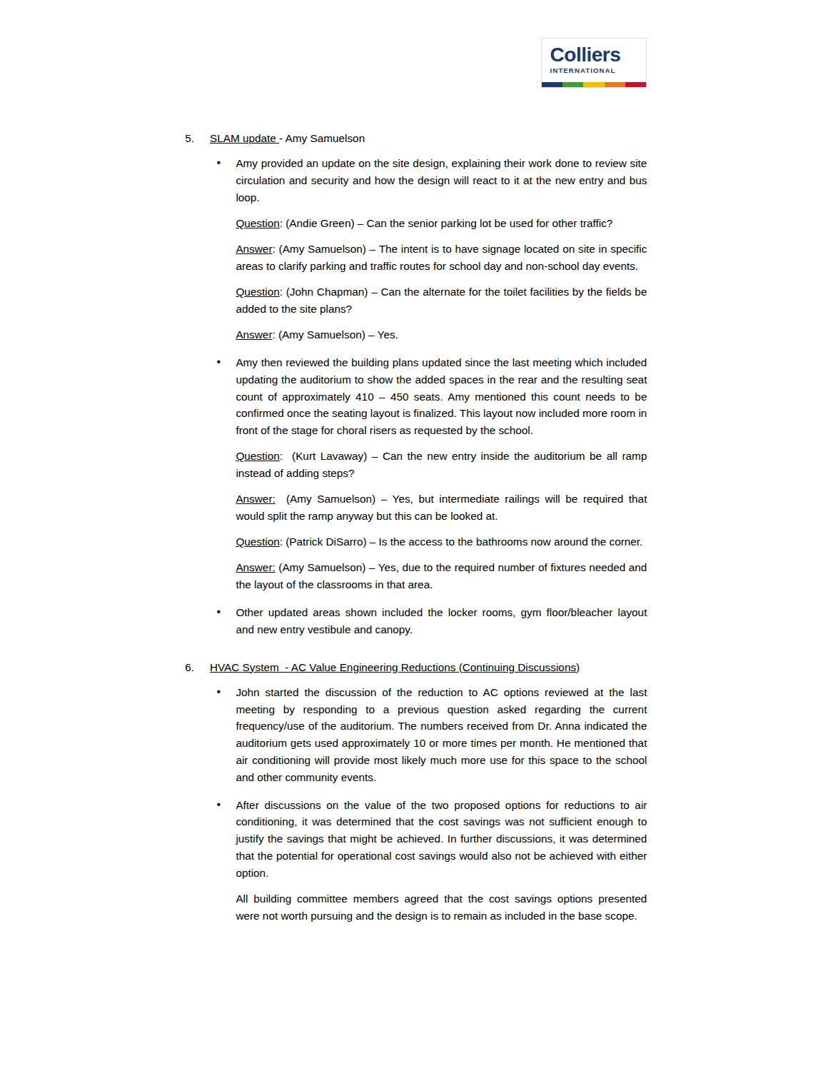Colliers
INTERNATIONAL
5. SLAM update - Amy Samuelson
Amy provided an update on the site design, explaining their work done to review site circulation and security and how the design will react to it at the new entry and bus loop.
Question: (Andie Green) – Can the senior parking lot be used for other traffic?
Answer: (Amy Samuelson) – The intent is to have signage located on site in specific areas to clarify parking and traffic routes for school day and non-school day events.
Question: (John Chapman) – Can the alternate for the toilet facilities by the fields be added to the site plans?
Answer: (Amy Samuelson) – Yes.
Amy then reviewed the building plans updated since the last meeting which included updating the auditorium to show the added spaces in the rear and the resulting seat count of approximately 410 – 450 seats. Amy mentioned this count needs to be confirmed once the seating layout is finalized. This layout now included more room in front of the stage for choral risers as requested by the school.
Question: (Kurt Lavaway) – Can the new entry inside the auditorium be all ramp instead of adding steps?
Answer: (Amy Samuelson) – Yes, but intermediate railings will be required that would split the ramp anyway but this can be looked at.
Question: (Patrick DiSarro) – Is the access to the bathrooms now around the corner.
Answer: (Amy Samuelson) – Yes, due to the required number of fixtures needed and the layout of the classrooms in that area.
Other updated areas shown included the locker rooms, gym floor/bleacher layout and new entry vestibule and canopy.
6. HVAC System - AC Value Engineering Reductions (Continuing Discussions)
John started the discussion of the reduction to AC options reviewed at the last meeting by responding to a previous question asked regarding the current frequency/use of the auditorium. The numbers received from Dr. Anna indicated the auditorium gets used approximately 10 or more times per month. He mentioned that air conditioning will provide most likely much more use for this space to the school and other community events.
After discussions on the value of the two proposed options for reductions to air conditioning, it was determined that the cost savings was not sufficient enough to justify the savings that might be achieved. In further discussions, it was determined that the potential for operational cost savings would also not be achieved with either option.
All building committee members agreed that the cost savings options presented were not worth pursuing and the design is to remain as included in the base scope.